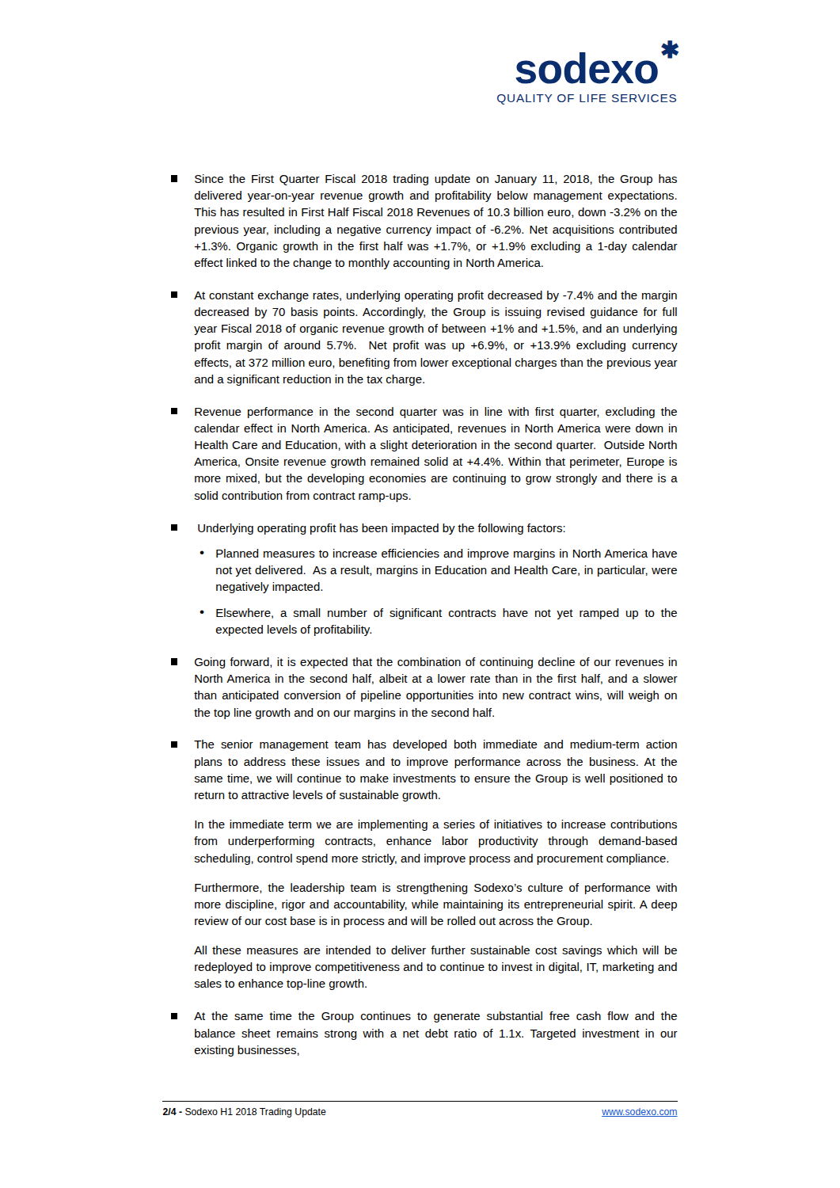sodexo✱
QUALITY OF LIFE SERVICES
Since the First Quarter Fiscal 2018 trading update on January 11, 2018, the Group has delivered year-on-year revenue growth and profitability below management expectations. This has resulted in First Half Fiscal 2018 Revenues of 10.3 billion euro, down -3.2% on the previous year, including a negative currency impact of -6.2%. Net acquisitions contributed +1.3%. Organic growth in the first half was +1.7%, or +1.9% excluding a 1-day calendar effect linked to the change to monthly accounting in North America.
At constant exchange rates, underlying operating profit decreased by -7.4% and the margin decreased by 70 basis points. Accordingly, the Group is issuing revised guidance for full year Fiscal 2018 of organic revenue growth of between +1% and +1.5%, and an underlying profit margin of around 5.7%. Net profit was up +6.9%, or +13.9% excluding currency effects, at 372 million euro, benefiting from lower exceptional charges than the previous year and a significant reduction in the tax charge.
Revenue performance in the second quarter was in line with first quarter, excluding the calendar effect in North America. As anticipated, revenues in North America were down in Health Care and Education, with a slight deterioration in the second quarter. Outside North America, Onsite revenue growth remained solid at +4.4%. Within that perimeter, Europe is more mixed, but the developing economies are continuing to grow strongly and there is a solid contribution from contract ramp-ups.
Underlying operating profit has been impacted by the following factors:
Planned measures to increase efficiencies and improve margins in North America have not yet delivered. As a result, margins in Education and Health Care, in particular, were negatively impacted.
Elsewhere, a small number of significant contracts have not yet ramped up to the expected levels of profitability.
Going forward, it is expected that the combination of continuing decline of our revenues in North America in the second half, albeit at a lower rate than in the first half, and a slower than anticipated conversion of pipeline opportunities into new contract wins, will weigh on the top line growth and on our margins in the second half.
The senior management team has developed both immediate and medium-term action plans to address these issues and to improve performance across the business. At the same time, we will continue to make investments to ensure the Group is well positioned to return to attractive levels of sustainable growth.
In the immediate term we are implementing a series of initiatives to increase contributions from underperforming contracts, enhance labor productivity through demand-based scheduling, control spend more strictly, and improve process and procurement compliance.
Furthermore, the leadership team is strengthening Sodexo’s culture of performance with more discipline, rigor and accountability, while maintaining its entrepreneurial spirit. A deep review of our cost base is in process and will be rolled out across the Group.
All these measures are intended to deliver further sustainable cost savings which will be redeployed to improve competitiveness and to continue to invest in digital, IT, marketing and sales to enhance top-line growth.
At the same time the Group continues to generate substantial free cash flow and the balance sheet remains strong with a net debt ratio of 1.1x. Targeted investment in our existing businesses,
2/4 - Sodexo H1 2018 Trading Update
www.sodexo.com